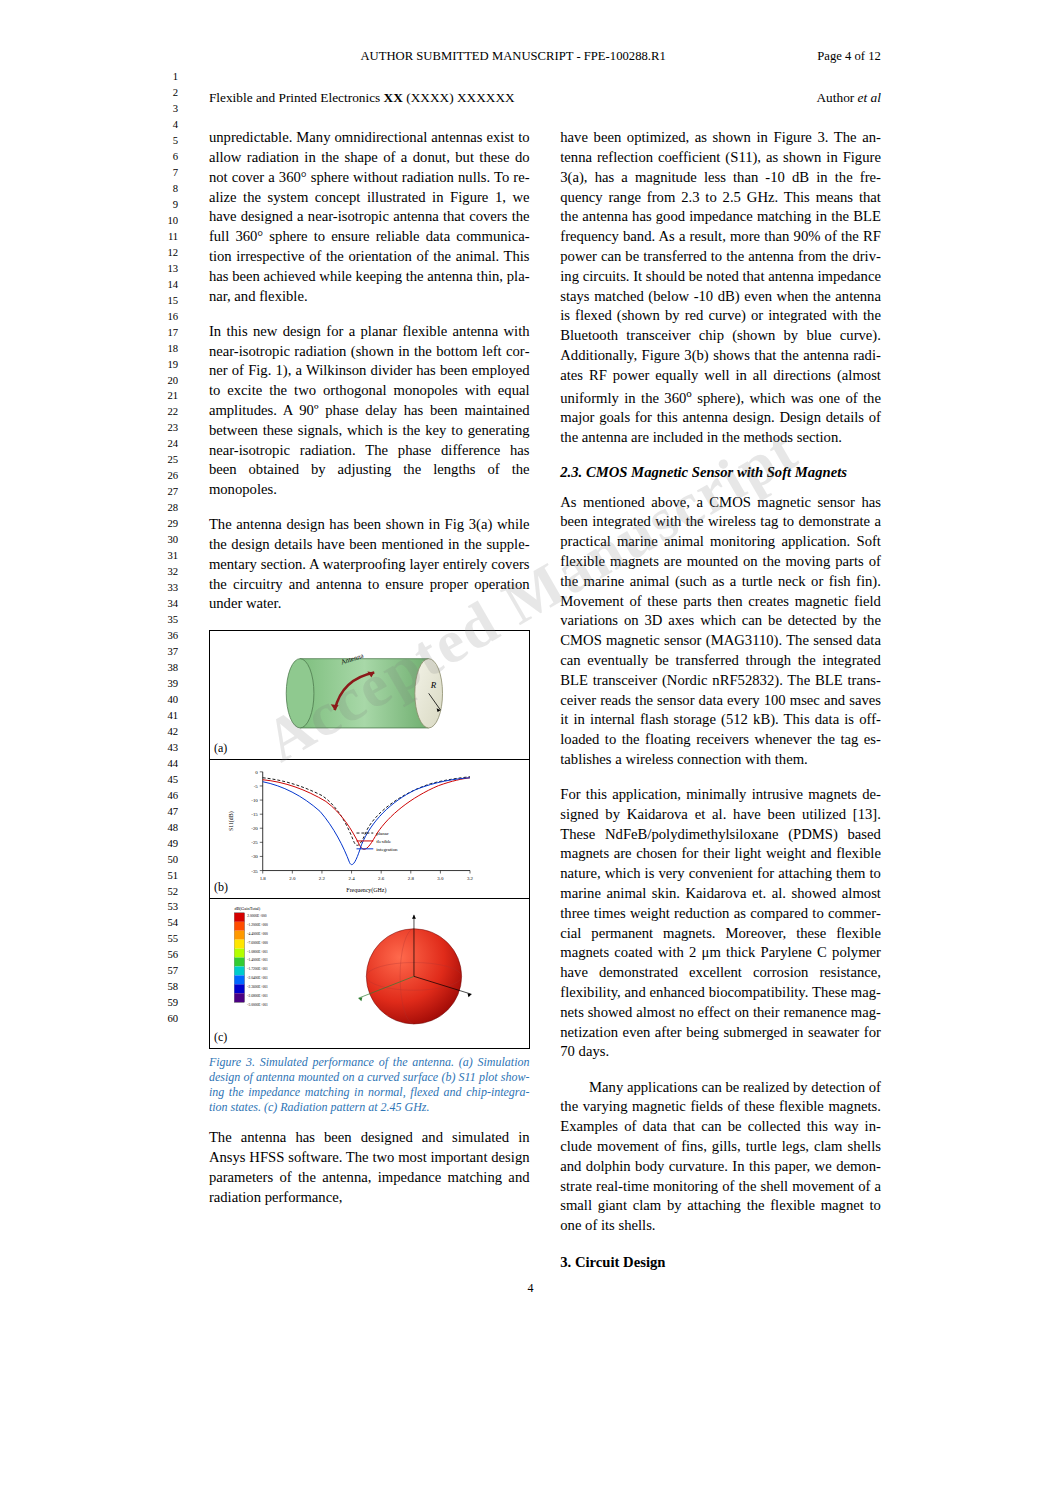1
2
3
4
5
6
7
8
9
10
11
12
13
14
15
16
17
18
19
20
21
22
23
24
25
26
27
28
29
30
31
32
33
34
35
36
37
38
39
40
41
42
43
44
45
46
47
48
49
50
51
52
53
54
55
56
57
58
59
60
Accepted Manuscript
AUTHOR SUBMITTED MANUSCRIPT - FPE-100288.R1
Page 4 of 12
Flexible and Printed Electronics XX (XXXX) XXXXXX
Author et al
unpredictable. Many omnidirectional antennas exist to allow radiation in the shape of a donut, but these do not cover a 360° sphere without radiation nulls. To realize the system concept illustrated in Figure 1, we have designed a near-isotropic antenna that covers the full 360° sphere to ensure reliable data communication irrespective of the orientation of the animal. This has been achieved while keeping the antenna thin, planar, and flexible.
In this new design for a planar flexible antenna with near-isotropic radiation (shown in the bottom left corner of Fig. 1), a Wilkinson divider has been employed to excite the two orthogonal monopoles with equal amplitudes. A 90º phase delay has been maintained between these signals, which is the key to generating near-isotropic radiation. The phase difference has been obtained by adjusting the lengths of the monopoles.
The antenna design has been shown in Fig 3(a) while the design details have been mentioned in the supplementary section. A waterproofing layer entirely covers the circuitry and antenna to ensure proper operation under water.
Antenna R (a)
0 -5 -10 -15 -20 -25 -30 -35 1.8 2.0 2.2 2.4 2.6 2.8 3.0 3.2 Frequency(GHz) S11(dB) planar flexible integration (b)
dB(GainTotal) 2.0000E+000 -1.2000E+000 -4.4000E+000 -7.6000E+000 -1.0800E+001 -1.4000E+001 -1.7200E+001 -2.0400E+001 -2.3600E+001 -2.6800E+001 -3.0000E+001 (c)
Figure 3. Simulated performance of the antenna. (a) Simulation design of antenna mounted on a curved surface (b) S11 plot showing the impedance matching in normal, flexed and chip-integration states. (c) Radiation pattern at 2.45 GHz.
The antenna has been designed and simulated in Ansys HFSS software. The two most important design parameters of the antenna, impedance matching and radiation performance,
have been optimized, as shown in Figure 3. The antenna reflection coefficient (S11), as shown in Figure 3(a), has a magnitude less than -10 dB in the frequency range from 2.3 to 2.5 GHz. This means that the antenna has good impedance matching in the BLE frequency band. As a result, more than 90% of the RF power can be transferred to the antenna from the driving circuits. It should be noted that antenna impedance stays matched (below -10 dB) even when the antenna is flexed (shown by red curve) or integrated with the Bluetooth transceiver chip (shown by blue curve). Additionally, Figure 3(b) shows that the antenna radiates RF power equally well in all directions (almost uniformly in the 360o sphere), which was one of the major goals for this antenna design. Design details of the antenna are included in the methods section.
2.3. CMOS Magnetic Sensor with Soft Magnets
As mentioned above, a CMOS magnetic sensor has been integrated with the wireless tag to demonstrate a practical marine animal monitoring application. Soft flexible magnets are mounted on the moving parts of the marine animal (such as a turtle neck or fish fin). Movement of these parts then creates magnetic field variations on 3D axes which can be detected by the CMOS magnetic sensor (MAG3110). The sensed data can eventually be transferred through the integrated BLE transceiver (Nordic nRF52832). The BLE transceiver reads the sensor data every 100 msec and saves it in internal flash storage (512 kB). This data is offloaded to the floating receivers whenever the tag establishes a wireless connection with them.
For this application, minimally intrusive magnets designed by Kaidarova et al. have been utilized [13]. These NdFeB/polydimethylsiloxane (PDMS) based magnets are chosen for their light weight and flexible nature, which is very convenient for attaching them to marine animal skin. Kaidarova et. al. showed almost three times weight reduction as compared to commercial permanent magnets. Moreover, these flexible magnets coated with 2 μm thick Parylene C polymer have demonstrated excellent corrosion resistance, flexibility, and enhanced biocompatibility. These magnets showed almost no effect on their remanence magnetization even after being submerged in seawater for 70 days.
Many applications can be realized by detection of the varying magnetic fields of these flexible magnets. Examples of data that can be collected this way include movement of fins, gills, turtle legs, clam shells and dolphin body curvature. In this paper, we demonstrate real-time monitoring of the shell movement of a small giant clam by attaching the flexible magnet to one of its shells.
3. Circuit Design
4